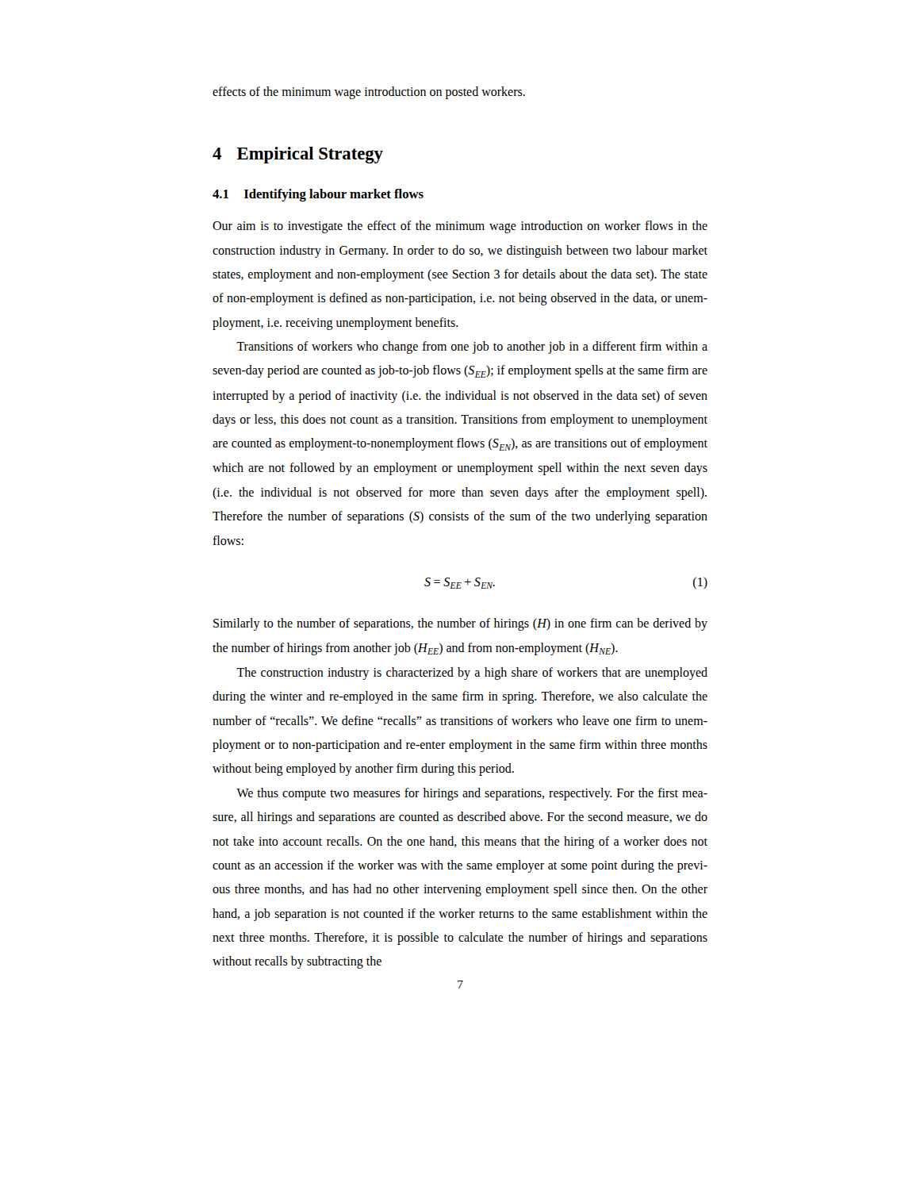effects of the minimum wage introduction on posted workers.
4 Empirical Strategy
4.1 Identifying labour market flows
Our aim is to investigate the effect of the minimum wage introduction on worker flows in the construction industry in Germany. In order to do so, we distinguish between two labour market states, employment and non-employment (see Section 3 for details about the data set). The state of non-employment is defined as non-participation, i.e. not being observed in the data, or unemployment, i.e. receiving unemployment benefits.
Transitions of workers who change from one job to another job in a different firm within a seven-day period are counted as job-to-job flows (SEE); if employment spells at the same firm are interrupted by a period of inactivity (i.e. the individual is not observed in the data set) of seven days or less, this does not count as a transition. Transitions from employment to unemployment are counted as employment-to-nonemployment flows (SEN), as are transitions out of employment which are not followed by an employment or unemployment spell within the next seven days (i.e. the individual is not observed for more than seven days after the employment spell). Therefore the number of separations (S) consists of the sum of the two underlying separation flows:
S=SEE+SEN. (1)
Similarly to the number of separations, the number of hirings (H) in one firm can be derived by the number of hirings from another job (HEE) and from non-employment (HNE).
The construction industry is characterized by a high share of workers that are unemployed during the winter and re-employed in the same firm in spring. Therefore, we also calculate the number of “recalls”. We define “recalls” as transitions of workers who leave one firm to unemployment or to non-participation and re-enter employment in the same firm within three months without being employed by another firm during this period.
We thus compute two measures for hirings and separations, respectively. For the first measure, all hirings and separations are counted as described above. For the second measure, we do not take into account recalls. On the one hand, this means that the hiring of a worker does not count as an accession if the worker was with the same employer at some point during the previous three months, and has had no other intervening employment spell since then. On the other hand, a job separation is not counted if the worker returns to the same establishment within the next three months. Therefore, it is possible to calculate the number of hirings and separations without recalls by subtracting the
7